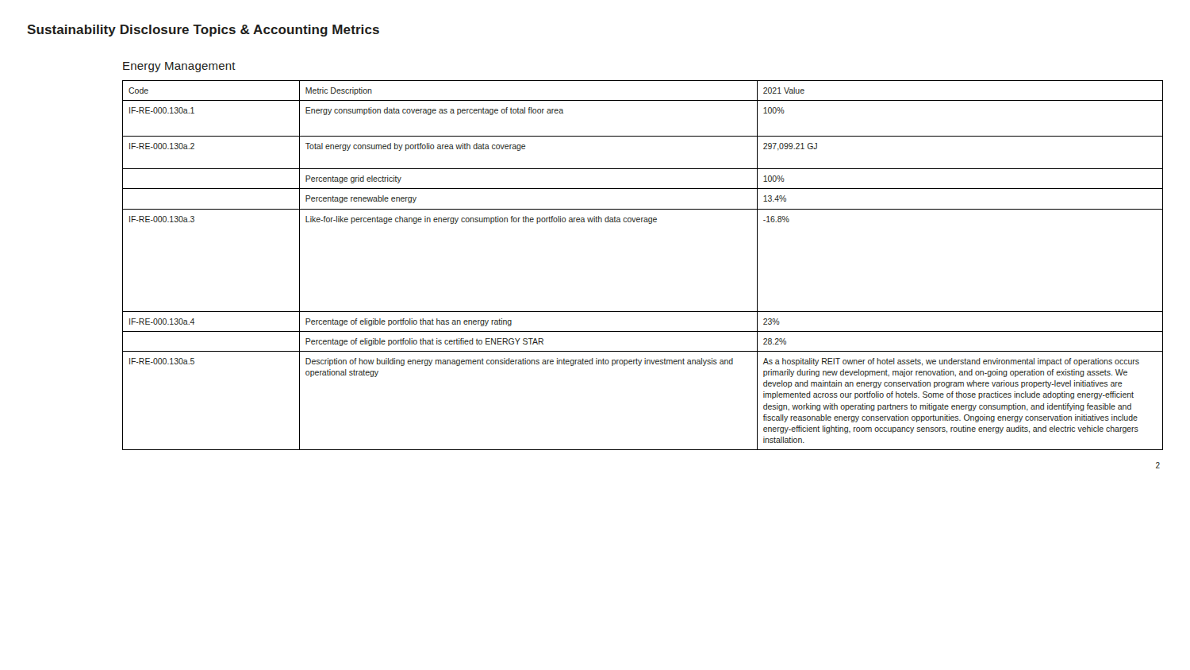Sustainability Disclosure Topics & Accounting Metrics
Energy Management
| Code | Metric Description | 2021 Value |
| IF-RE-000.130a.1 | Energy consumption data coverage as a percentage of total floor area | 100% |
| IF-RE-000.130a.2 | Total energy consumed by portfolio area with data coverage | 297,099.21 GJ |
| | Percentage grid electricity | 100% |
| | Percentage renewable energy | 13.4% |
| IF-RE-000.130a.3 | Like-for-like percentage change in energy consumption for the portfolio area with data coverage | -16.8% |
| IF-RE-000.130a.4 | Percentage of eligible portfolio that has an energy rating | 23% |
| | Percentage of eligible portfolio that is certified to ENERGY STAR | 28.2% |
| IF-RE-000.130a.5 | Description of how building energy management considerations are integrated into property investment analysis and operational strategy | As a hospitality REIT owner of hotel assets, we understand environmental impact of operations occurs primarily during new development, major renovation, and on-going operation of existing assets. We develop and maintain an energy conservation program where various property-level initiatives are implemented across our portfolio of hotels. Some of those practices include adopting energy-efficient design, working with operating partners to mitigate energy consumption, and identifying feasible and fiscally reasonable energy conservation opportunities. Ongoing energy conservation initiatives include energy-efficient lighting, room occupancy sensors, routine energy audits, and electric vehicle chargers installation. |
2